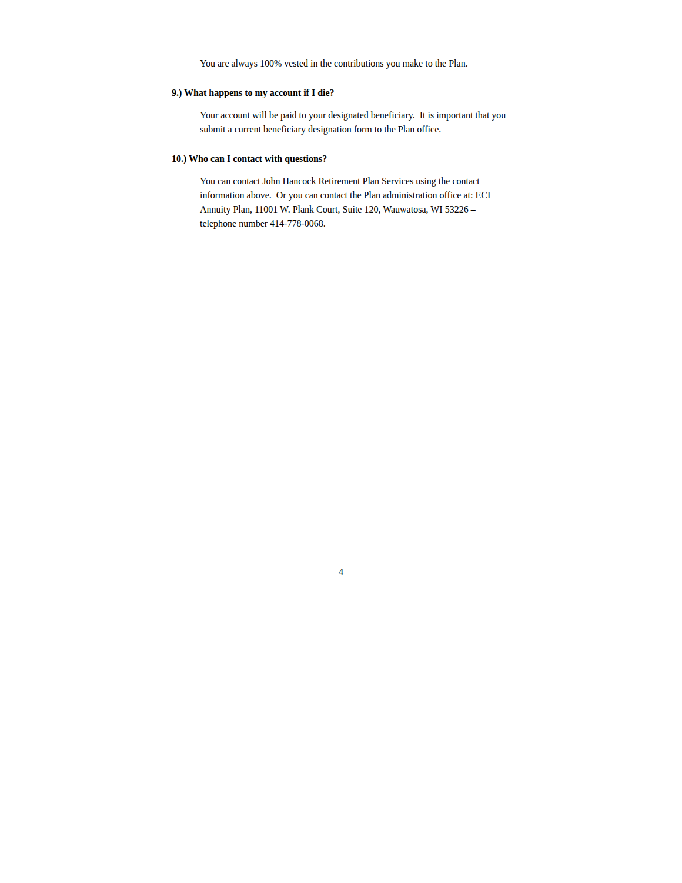You are always 100% vested in the contributions you make to the Plan.
9.) What happens to my account if I die?
Your account will be paid to your designated beneficiary. It is important that you submit a current beneficiary designation form to the Plan office.
10.) Who can I contact with questions?
You can contact John Hancock Retirement Plan Services using the contact information above. Or you can contact the Plan administration office at: ECI Annuity Plan, 11001 W. Plank Court, Suite 120, Wauwatosa, WI 53226 – telephone number 414-778-0068.
4